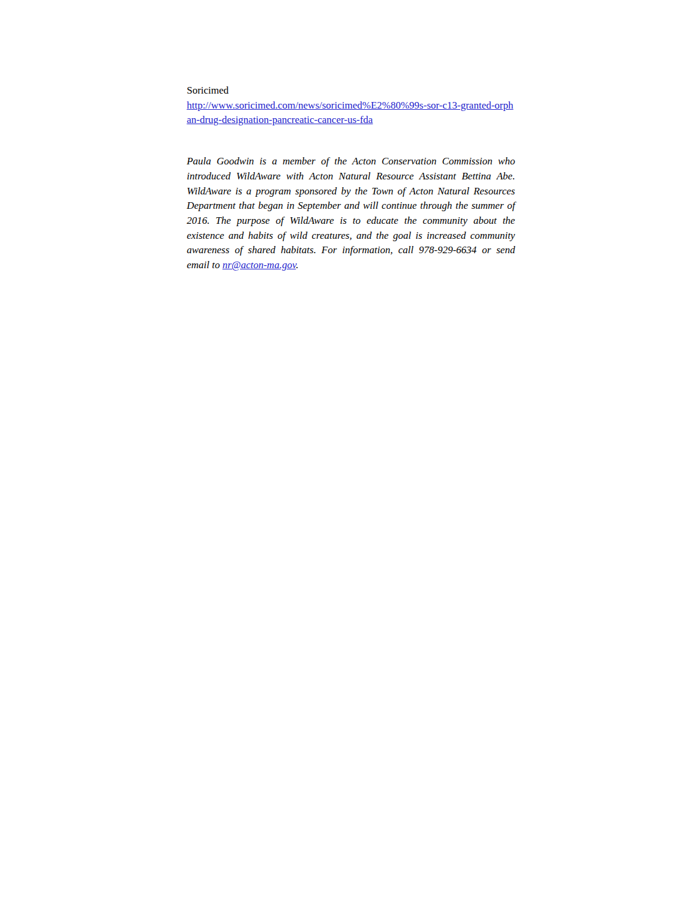Soricimed
http://www.soricimed.com/news/soricimed%E2%80%99s-sor-c13-granted-orphan-drug-designation-pancreatic-cancer-us-fda
Paula Goodwin is a member of the Acton Conservation Commission who introduced WildAware with Acton Natural Resource Assistant Bettina Abe. WildAware is a program sponsored by the Town of Acton Natural Resources Department that began in September and will continue through the summer of 2016. The purpose of WildAware is to educate the community about the existence and habits of wild creatures, and the goal is increased community awareness of shared habitats. For information, call 978-929-6634 or send email to nr@acton-ma.gov.